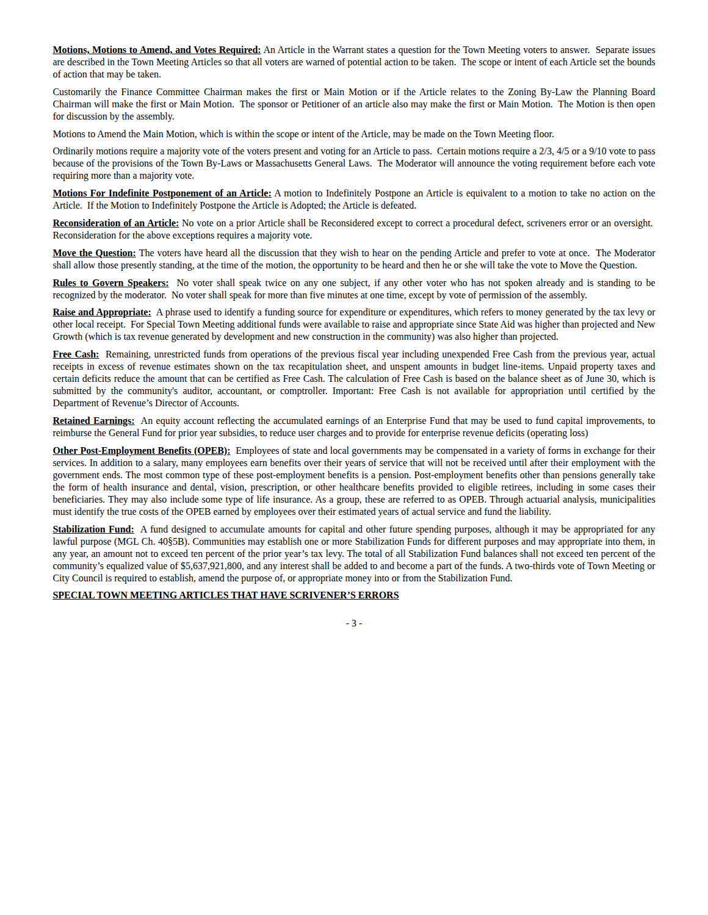Motions, Motions to Amend, and Votes Required: An Article in the Warrant states a question for the Town Meeting voters to answer. Separate issues are described in the Town Meeting Articles so that all voters are warned of potential action to be taken. The scope or intent of each Article set the bounds of action that may be taken.
Customarily the Finance Committee Chairman makes the first or Main Motion or if the Article relates to the Zoning By-Law the Planning Board Chairman will make the first or Main Motion. The sponsor or Petitioner of an article also may make the first or Main Motion. The Motion is then open for discussion by the assembly.
Motions to Amend the Main Motion, which is within the scope or intent of the Article, may be made on the Town Meeting floor.
Ordinarily motions require a majority vote of the voters present and voting for an Article to pass. Certain motions require a 2/3, 4/5 or a 9/10 vote to pass because of the provisions of the Town By-Laws or Massachusetts General Laws. The Moderator will announce the voting requirement before each vote requiring more than a majority vote.
Motions For Indefinite Postponement of an Article: A motion to Indefinitely Postpone an Article is equivalent to a motion to take no action on the Article. If the Motion to Indefinitely Postpone the Article is Adopted; the Article is defeated.
Reconsideration of an Article: No vote on a prior Article shall be Reconsidered except to correct a procedural defect, scriveners error or an oversight. Reconsideration for the above exceptions requires a majority vote.
Move the Question: The voters have heard all the discussion that they wish to hear on the pending Article and prefer to vote at once. The Moderator shall allow those presently standing, at the time of the motion, the opportunity to be heard and then he or she will take the vote to Move the Question.
Rules to Govern Speakers: No voter shall speak twice on any one subject, if any other voter who has not spoken already and is standing to be recognized by the moderator. No voter shall speak for more than five minutes at one time, except by vote of permission of the assembly.
Raise and Appropriate: A phrase used to identify a funding source for expenditure or expenditures, which refers to money generated by the tax levy or other local receipt. For Special Town Meeting additional funds were available to raise and appropriate since State Aid was higher than projected and New Growth (which is tax revenue generated by development and new construction in the community) was also higher than projected.
Free Cash: Remaining, unrestricted funds from operations of the previous fiscal year including unexpended Free Cash from the previous year, actual receipts in excess of revenue estimates shown on the tax recapitulation sheet, and unspent amounts in budget line-items. Unpaid property taxes and certain deficits reduce the amount that can be certified as Free Cash. The calculation of Free Cash is based on the balance sheet as of June 30, which is submitted by the community's auditor, accountant, or comptroller. Important: Free Cash is not available for appropriation until certified by the Department of Revenue’s Director of Accounts.
Retained Earnings: An equity account reflecting the accumulated earnings of an Enterprise Fund that may be used to fund capital improvements, to reimburse the General Fund for prior year subsidies, to reduce user charges and to provide for enterprise revenue deficits (operating loss)
Other Post-Employment Benefits (OPEB): Employees of state and local governments may be compensated in a variety of forms in exchange for their services. In addition to a salary, many employees earn benefits over their years of service that will not be received until after their employment with the government ends. The most common type of these post-employment benefits is a pension. Post-employment benefits other than pensions generally take the form of health insurance and dental, vision, prescription, or other healthcare benefits provided to eligible retirees, including in some cases their beneficiaries. They may also include some type of life insurance. As a group, these are referred to as OPEB. Through actuarial analysis, municipalities must identify the true costs of the OPEB earned by employees over their estimated years of actual service and fund the liability.
Stabilization Fund: A fund designed to accumulate amounts for capital and other future spending purposes, although it may be appropriated for any lawful purpose (MGL Ch. 40§5B). Communities may establish one or more Stabilization Funds for different purposes and may appropriate into them, in any year, an amount not to exceed ten percent of the prior year’s tax levy. The total of all Stabilization Fund balances shall not exceed ten percent of the community’s equalized value of $5,637,921,800, and any interest shall be added to and become a part of the funds. A two-thirds vote of Town Meeting or City Council is required to establish, amend the purpose of, or appropriate money into or from the Stabilization Fund.
SPECIAL TOWN MEETING ARTICLES THAT HAVE SCRIVENER’S ERRORS
- 3 -